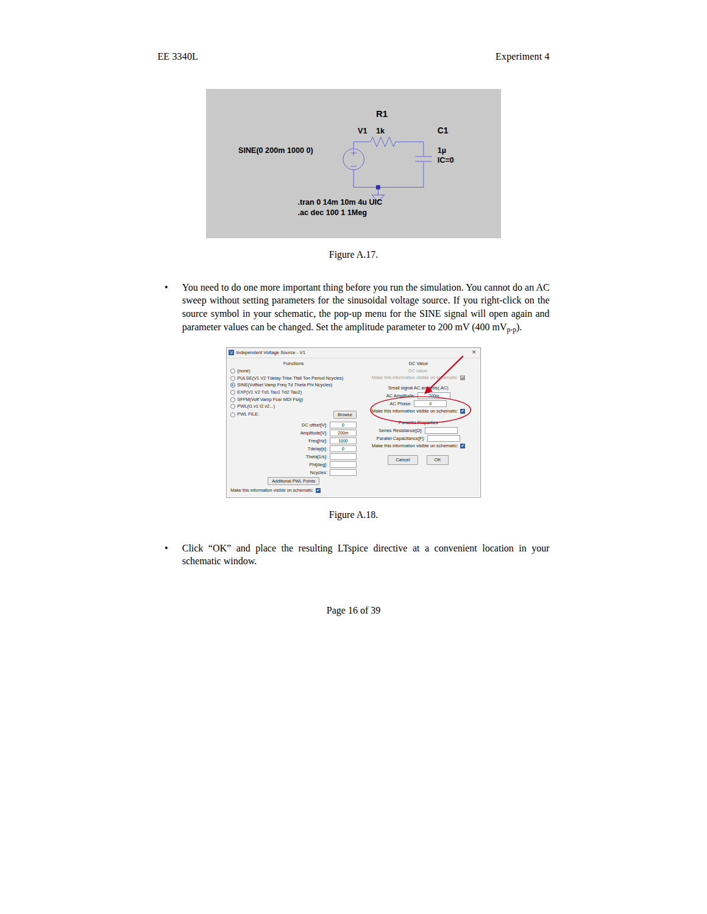EE 3340L
Experiment 4
R1 1k V1 C1 1µ IC=0 SINE(0 200m 1000 0) .tran 0 14m 10m 4u UIC .ac dec 100 1 1Meg
Figure A.17.
You need to do one more important thing before you run the simulation. You cannot do an AC sweep without setting parameters for the sinusoidal voltage source. If you right-click on the source symbol in your schematic, the pop-up menu for the SINE signal will open again and parameter values can be changed. Set the amplitude parameter to 200 mV (400 mVp-p).
V Independent Voltage Source - V1
✕
Functions
(none)
PULSE(V1 V2 Tdelay Trise Tfall Ton Period Ncycles)
SINE(Voffset Vamp Freq Td Theta Phi Ncycles)
EXP(V1 V2 Td1 Tau1 Td2 Tau2)
SFFM(Voff Vamp Fcar MDI Fsig)
PWL(t1 v1 t2 v2...)
PWL FILE: Browse
DC offset[V]: 0
Amplitude[V]: 200m
Freq[Hz]: 1000
Tdelay[s]: 0
Theta[1/s]:
Phi[deg]:
Ncycles:
Additional PWL Points
Make this information visible on schematic:
DC Value
DC value:
Make this information visible on schematic:
Small signal AC analysis(.AC)
AC Amplitude: 200m
AC Phase: 0
Make this information visible on schematic:
Parasitic Properties
Series Resistance[Ω]:
Parallel Capacitance[F]:
Make this information visible on schematic:
Cancel OK
Figure A.18.
Click “OK” and place the resulting LTspice directive at a convenient location in your schematic window.
Page 16 of 39